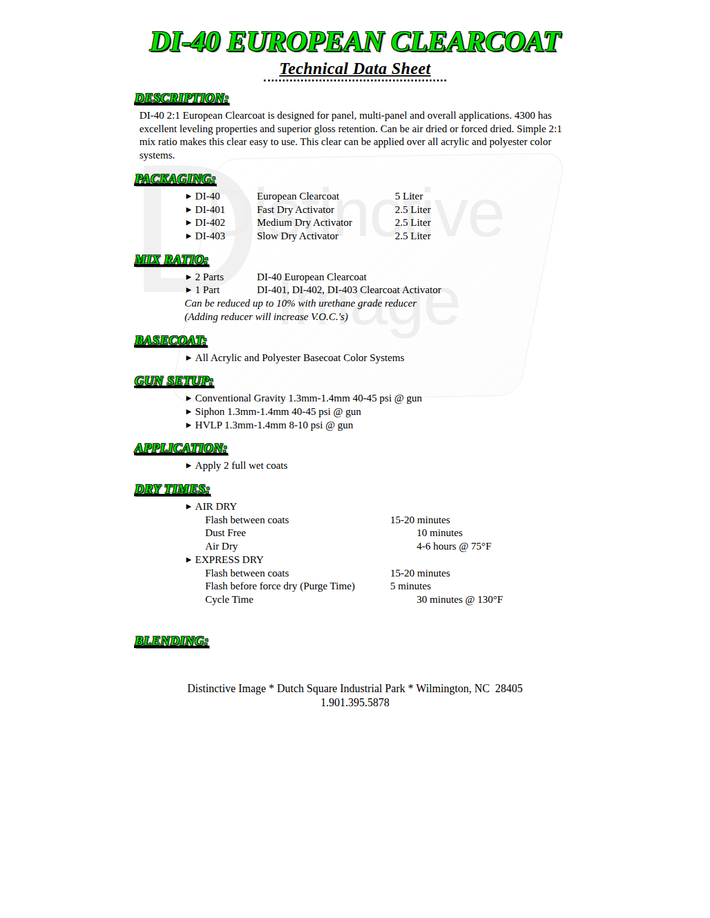D
Distinctive
Image
DI-40 EUROPEAN CLEARCOAT
Technical Data Sheet
DESCRIPTION:
DI-40 2:1 European Clearcoat is designed for panel, multi-panel and overall applications. 4300 has excellent leveling properties and superior gloss retention. Can be air dried or forced dried. Simple 2:1 mix ratio makes this clear easy to use. This clear can be applied over all acrylic and polyester color systems.
PACKAGING:
►DI-40 European Clearcoat 5 Liter
►DI-401 Fast Dry Activator 2.5 Liter
►DI-402 Medium Dry Activator 2.5 Liter
►DI-403 Slow Dry Activator 2.5 Liter
MIX RATIO:
►2 Parts DI-40 European Clearcoat
►1 Part DI-401, DI-402, DI-403 Clearcoat Activator
Can be reduced up to 10% with urethane grade reducer
(Adding reducer will increase V.O.C.'s)
BASECOAT:
►All Acrylic and Polyester Basecoat Color Systems
GUN SETUP:
►Conventional Gravity 1.3mm-1.4mm 40-45 psi @ gun
►Siphon 1.3mm-1.4mm 40-45 psi @ gun
►HVLP 1.3mm-1.4mm 8-10 psi @ gun
APPLICATION:
►Apply 2 full wet coats
DRY TIMES:
►AIR DRY
| Flash between coats | 15-20 minutes |
| Dust Free | 10 minutes |
| Air Dry | 4-6 hours @ 75°F |
►EXPRESS DRY
| Flash between coats | 15-20 minutes |
| Flash before force dry (Purge Time) | 5 minutes |
| Cycle Time | 30 minutes @ 130°F |
BLENDING:
Distinctive Image * Dutch Square Industrial Park * Wilmington, NC 28405
1.901.395.5878